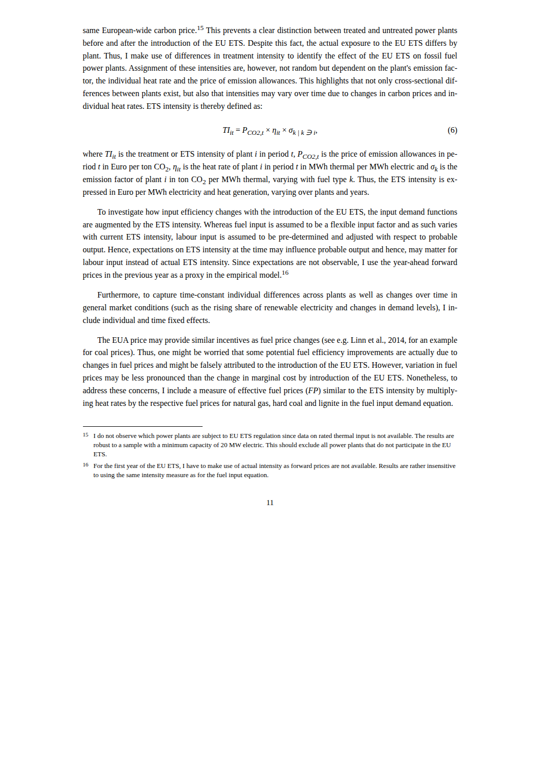same European-wide carbon price.15 This prevents a clear distinction between treated and untreated power plants before and after the introduction of the EU ETS. Despite this fact, the actual exposure to the EU ETS differs by plant. Thus, I make use of differences in treatment intensity to identify the effect of the EU ETS on fossil fuel power plants. Assignment of these intensities are, however, not random but dependent on the plant's emission factor, the individual heat rate and the price of emission allowances. This highlights that not only cross-sectional differences between plants exist, but also that intensities may vary over time due to changes in carbon prices and individual heat rates. ETS intensity is thereby defined as:
TIit = PCO2,t × ηit × σk | k ∋ i, (6)
where TIit is the treatment or ETS intensity of plant i in period t, PCO2,t is the price of emission allowances in period t in Euro per ton CO2, ηit is the heat rate of plant i in period t in MWh thermal per MWh electric and σk is the emission factor of plant i in ton CO2 per MWh thermal, varying with fuel type k. Thus, the ETS intensity is expressed in Euro per MWh electricity and heat generation, varying over plants and years.
To investigate how input efficiency changes with the introduction of the EU ETS, the input demand functions are augmented by the ETS intensity. Whereas fuel input is assumed to be a flexible input factor and as such varies with current ETS intensity, labour input is assumed to be pre-determined and adjusted with respect to probable output. Hence, expectations on ETS intensity at the time may influence probable output and hence, may matter for labour input instead of actual ETS intensity. Since expectations are not observable, I use the year-ahead forward prices in the previous year as a proxy in the empirical model.16
Furthermore, to capture time-constant individual differences across plants as well as changes over time in general market conditions (such as the rising share of renewable electricity and changes in demand levels), I include individual and time fixed effects.
The EUA price may provide similar incentives as fuel price changes (see e.g. Linn et al., 2014, for an example for coal prices). Thus, one might be worried that some potential fuel efficiency improvements are actually due to changes in fuel prices and might be falsely attributed to the introduction of the EU ETS. However, variation in fuel prices may be less pronounced than the change in marginal cost by introduction of the EU ETS. Nonetheless, to address these concerns, I include a measure of effective fuel prices (FP) similar to the ETS intensity by multiplying heat rates by the respective fuel prices for natural gas, hard coal and lignite in the fuel input demand equation.
15 I do not observe which power plants are subject to EU ETS regulation since data on rated thermal input is not available. The results are robust to a sample with a minimum capacity of 20 MW electric. This should exclude all power plants that do not participate in the EU ETS.
16 For the first year of the EU ETS, I have to make use of actual intensity as forward prices are not available. Results are rather insensitive to using the same intensity measure as for the fuel input equation.
11